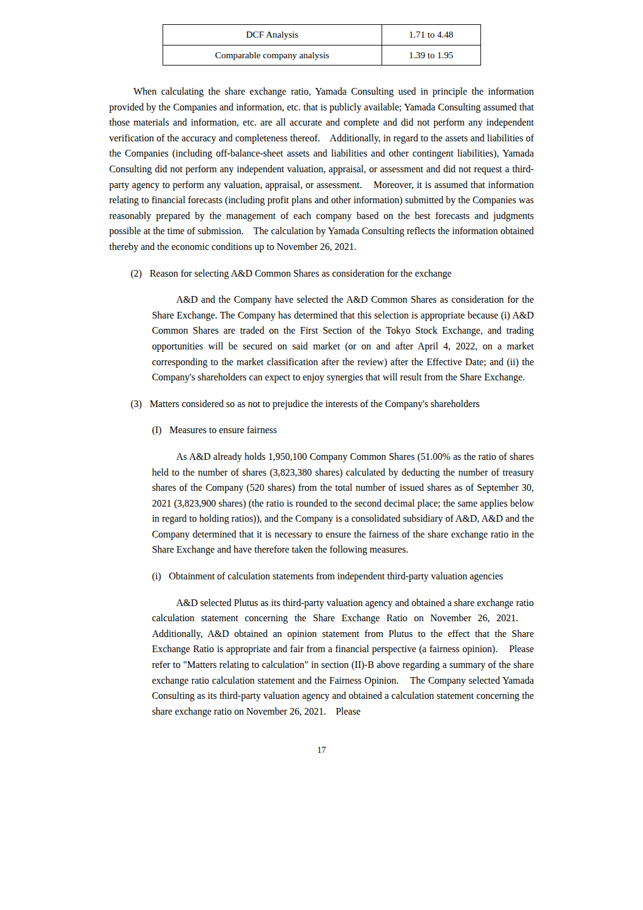| DCF Analysis | 1.71 to 4.48 |
| Comparable company analysis | 1.39 to 1.95 |
When calculating the share exchange ratio, Yamada Consulting used in principle the information provided by the Companies and information, etc. that is publicly available; Yamada Consulting assumed that those materials and information, etc. are all accurate and complete and did not perform any independent verification of the accuracy and completeness thereof. Additionally, in regard to the assets and liabilities of the Companies (including off-balance-sheet assets and liabilities and other contingent liabilities), Yamada Consulting did not perform any independent valuation, appraisal, or assessment and did not request a third-party agency to perform any valuation, appraisal, or assessment. Moreover, it is assumed that information relating to financial forecasts (including profit plans and other information) submitted by the Companies was reasonably prepared by the management of each company based on the best forecasts and judgments possible at the time of submission. The calculation by Yamada Consulting reflects the information obtained thereby and the economic conditions up to November 26, 2021.
(2)
Reason for selecting A&D Common Shares as consideration for the exchange
A&D and the Company have selected the A&D Common Shares as consideration for the Share Exchange. The Company has determined that this selection is appropriate because (i) A&D Common Shares are traded on the First Section of the Tokyo Stock Exchange, and trading opportunities will be secured on said market (or on and after April 4, 2022, on a market corresponding to the market classification after the review) after the Effective Date; and (ii) the Company's shareholders can expect to enjoy synergies that will result from the Share Exchange.
(3)
Matters considered so as not to prejudice the interests of the Company's shareholders
(I)
Measures to ensure fairness
As A&D already holds 1,950,100 Company Common Shares (51.00% as the ratio of shares held to the number of shares (3,823,380 shares) calculated by deducting the number of treasury shares of the Company (520 shares) from the total number of issued shares as of September 30, 2021 (3,823,900 shares) (the ratio is rounded to the second decimal place; the same applies below in regard to holding ratios)), and the Company is a consolidated subsidiary of A&D, A&D and the Company determined that it is necessary to ensure the fairness of the share exchange ratio in the Share Exchange and have therefore taken the following measures.
(i)
Obtainment of calculation statements from independent third-party valuation agencies
A&D selected Plutus as its third-party valuation agency and obtained a share exchange ratio calculation statement concerning the Share Exchange Ratio on November 26, 2021. Additionally, A&D obtained an opinion statement from Plutus to the effect that the Share Exchange Ratio is appropriate and fair from a financial perspective (a fairness opinion). Please refer to "Matters relating to calculation" in section (II)-B above regarding a summary of the share exchange ratio calculation statement and the Fairness Opinion. The Company selected Yamada Consulting as its third-party valuation agency and obtained a calculation statement concerning the share exchange ratio on November 26, 2021. Please
17